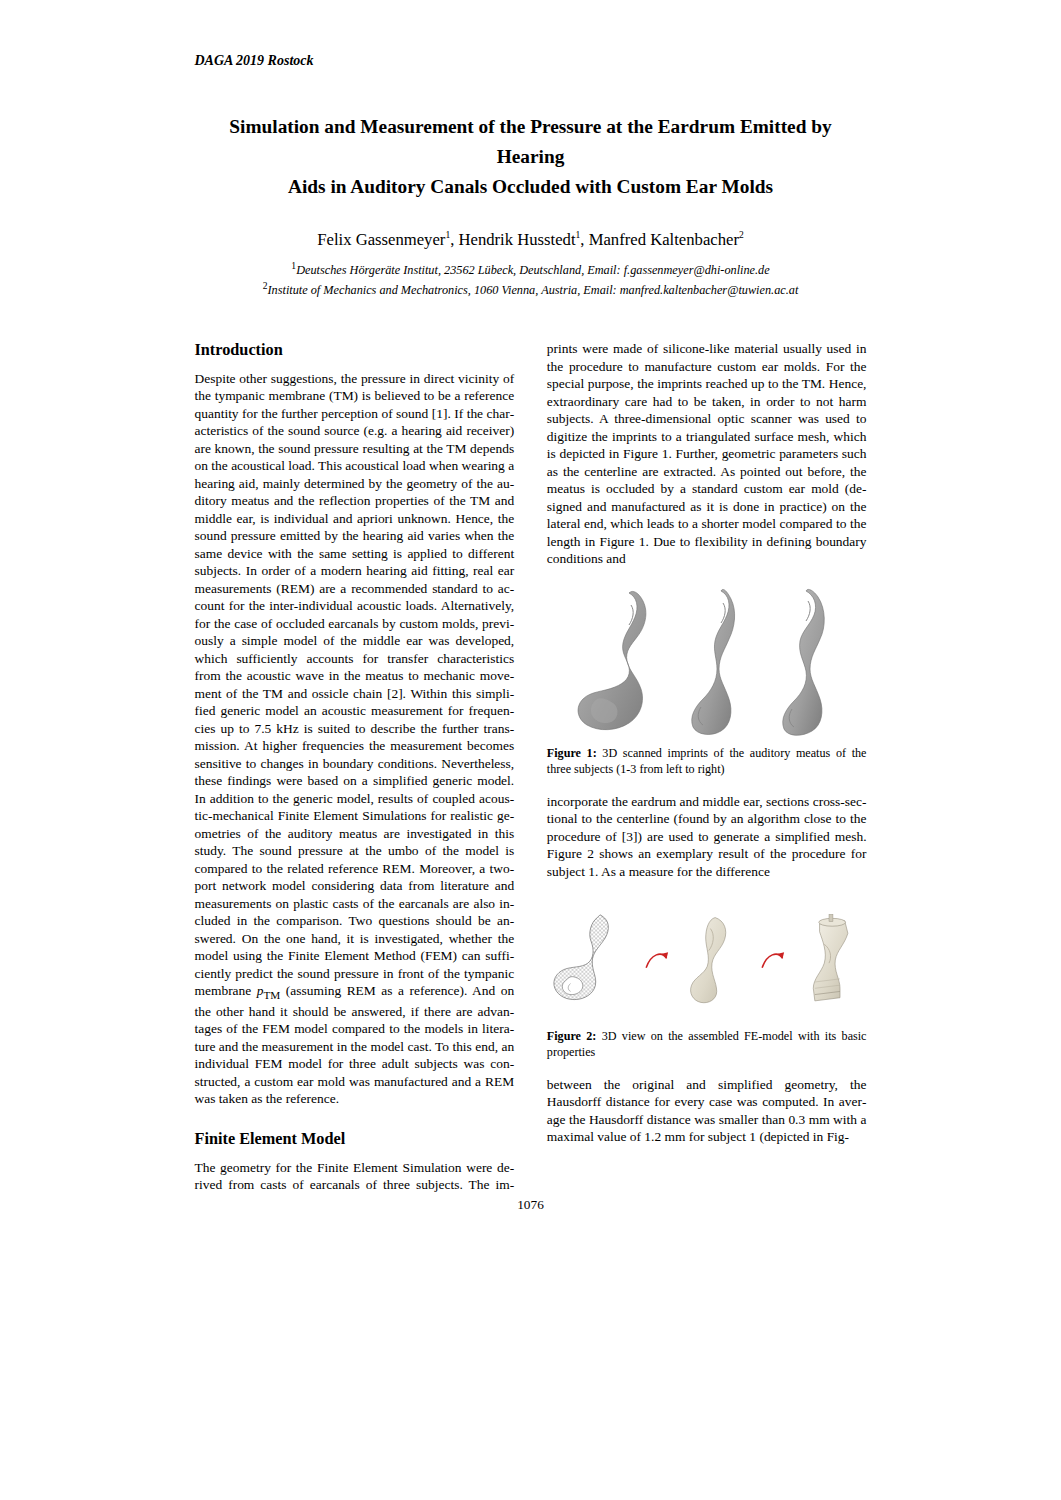DAGA 2019 Rostock
Simulation and Measurement of the Pressure at the Eardrum Emitted by Hearing
Aids in Auditory Canals Occluded with Custom Ear Molds
Felix Gassenmeyer1, Hendrik Husstedt1, Manfred Kaltenbacher2
1 Deutsches Hörgeräte Institut, 23562 Lübeck, Deutschland, Email: f.gassenmeyer@dhi-online.de
2 Institute of Mechanics and Mechatronics, 1060 Vienna, Austria, Email: manfred.kaltenbacher@tuwien.ac.at
Introduction
Despite other suggestions, the pressure in direct vicinity of the tympanic membrane (TM) is believed to be a reference quantity for the further perception of sound [1]. If the characteristics of the sound source (e.g. a hearing aid receiver) are known, the sound pressure resulting at the TM depends on the acoustical load. This acoustical load when wearing a hearing aid, mainly determined by the geometry of the auditory meatus and the reflection properties of the TM and middle ear, is individual and apriori unknown. Hence, the sound pressure emitted by the hearing aid varies when the same device with the same setting is applied to different subjects. In order of a modern hearing aid fitting, real ear measurements (REM) are a recommended standard to account for the inter-individual acoustic loads. Alternatively, for the case of occluded earcanals by custom molds, previously a simple model of the middle ear was developed, which sufficiently accounts for transfer characteristics from the acoustic wave in the meatus to mechanic movement of the TM and ossicle chain [2]. Within this simplified generic model an acoustic measurement for frequencies up to 7.5 kHz is suited to describe the further transmission. At higher frequencies the measurement becomes sensitive to changes in boundary conditions. Nevertheless, these findings were based on a simplified generic model. In addition to the generic model, results of coupled acoustic-mechanical Finite Element Simulations for realistic geometries of the auditory meatus are investigated in this study. The sound pressure at the umbo of the model is compared to the related reference REM. Moreover, a two-port network model considering data from literature and measurements on plastic casts of the earcanals are also included in the comparison. Two questions should be answered. On the one hand, it is investigated, whether the model using the Finite Element Method (FEM) can sufficiently predict the sound pressure in front of the tympanic membrane pTM (assuming REM as a reference). And on the other hand it should be answered, if there are advantages of the FEM model compared to the models in literature and the measurement in the model cast. To this end, an individual FEM model for three adult subjects was constructed, a custom ear mold was manufactured and a REM was taken as the reference.
Finite Element Model
The geometry for the Finite Element Simulation were derived from casts of earcanals of three subjects. The imprints were made of silicone-like material usually used in the procedure to manufacture custom ear molds. For the special purpose, the imprints reached up to the TM. Hence, extraordinary care had to be taken, in order to not harm subjects. A three-dimensional optic scanner was used to digitize the imprints to a triangulated surface mesh, which is depicted in Figure 1. Further, geometric parameters such as the centerline are extracted. As pointed out before, the meatus is occluded by a standard custom ear mold (designed and manufactured as it is done in practice) on the lateral end, which leads to a shorter model compared to the length in Figure 1. Due to flexibility in defining boundary conditions and
Figure 1: 3D scanned imprints of the auditory meatus of the three subjects (1-3 from left to right)
incorporate the eardrum and middle ear, sections cross-sectional to the centerline (found by an algorithm close to the procedure of [3]) are used to generate a simplified mesh. Figure 2 shows an exemplary result of the procedure for subject 1. As a measure for the difference
Figure 2: 3D view on the assembled FE-model with its basic properties
between the original and simplified geometry, the Hausdorff distance for every case was computed. In average the Hausdorff distance was smaller than 0.3 mm with a maximal value of 1.2 mm for subject 1 (depicted in Fig-
1076